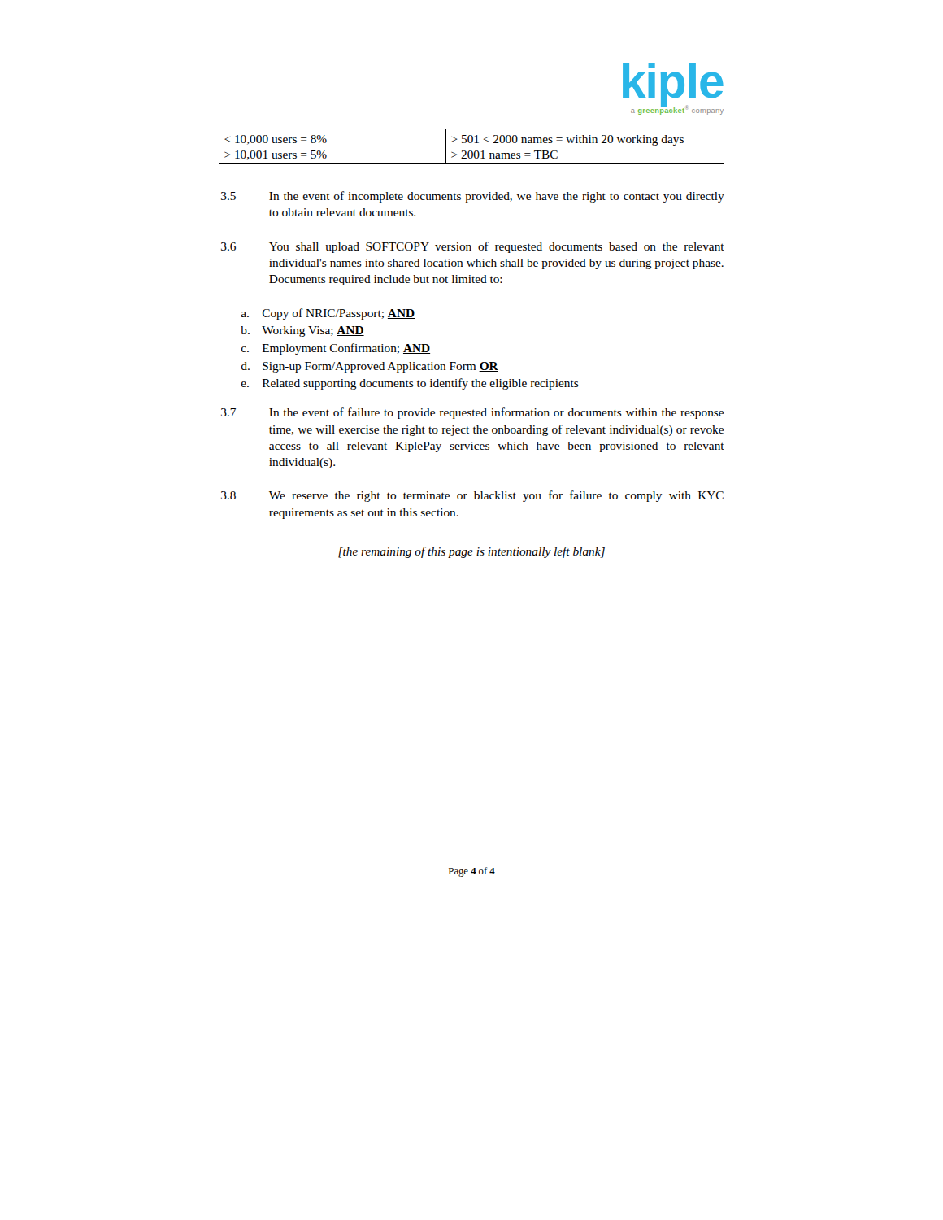kiple
a greenpacket® company
| < 10,000 users = 8% > 10,001 users = 5% | > 501 < 2000 names = within 20 working days > 2001 names = TBC |
3.5
In the event of incomplete documents provided, we have the right to contact you directly to obtain relevant documents.
3.6
You shall upload SOFTCOPY version of requested documents based on the relevant individual's names into shared location which shall be provided by us during project phase. Documents required include but not limited to:
a. Copy of NRIC/Passport; AND
b. Working Visa; AND
c. Employment Confirmation; AND
d. Sign-up Form/Approved Application Form OR
e. Related supporting documents to identify the eligible recipients
3.7
In the event of failure to provide requested information or documents within the response time, we will exercise the right to reject the onboarding of relevant individual(s) or revoke access to all relevant KiplePay services which have been provisioned to relevant individual(s).
3.8
We reserve the right to terminate or blacklist you for failure to comply with KYC requirements as set out in this section.
[the remaining of this page is intentionally left blank]
Page 4 of 4